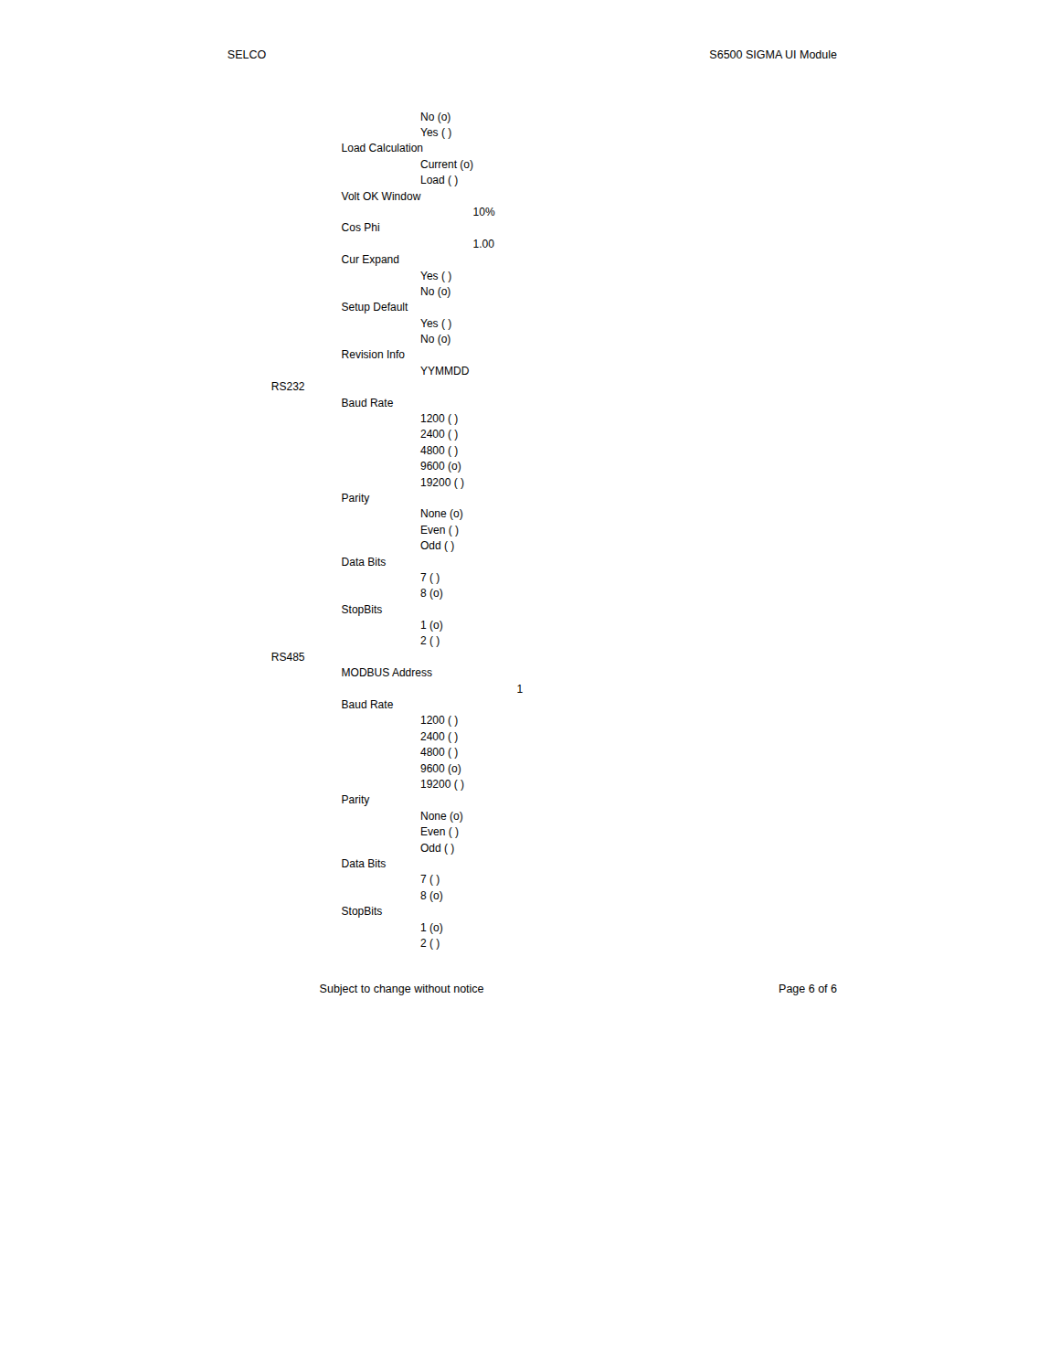SELCO
S6500 SIGMA UI Module
No (o)
Yes ( )
Load Calculation
Current (o)
Load ( )
Volt OK Window
10%
Cos Phi
1.00
Cur Expand
Yes ( )
No (o)
Setup Default
Yes ( )
No (o)
Revision Info
YYMMDD
RS232
Baud Rate
1200 ( )
2400 ( )
4800 ( )
9600 (o)
19200 ( )
Parity
None (o)
Even ( )
Odd ( )
Data Bits
7 ( )
8 (o)
StopBits
1 (o)
2 ( )
RS485
MODBUS Address
1
Baud Rate
1200 ( )
2400 ( )
4800 ( )
9600 (o)
19200 ( )
Parity
None (o)
Even ( )
Odd ( )
Data Bits
7 ( )
8 (o)
StopBits
1 (o)
2 ( )
Subject to change without notice
Page 6 of 6